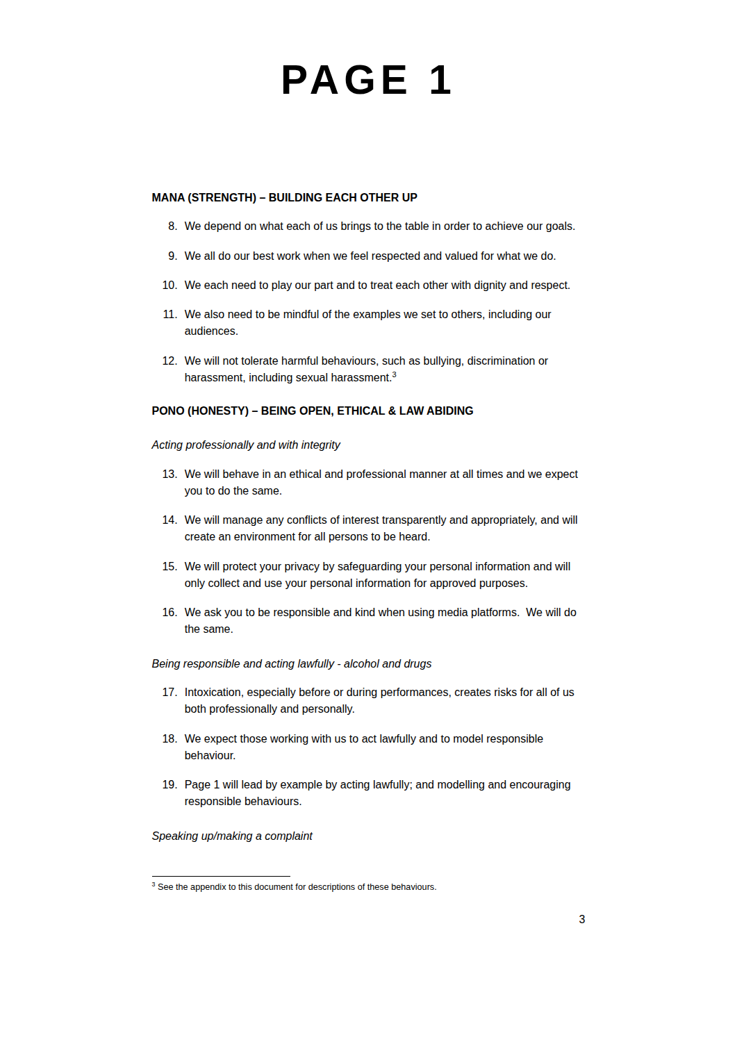PAGE 1
MANA (STRENGTH) – BUILDING EACH OTHER UP
We depend on what each of us brings to the table in order to achieve our goals.
We all do our best work when we feel respected and valued for what we do.
We each need to play our part and to treat each other with dignity and respect.
We also need to be mindful of the examples we set to others, including our audiences.
We will not tolerate harmful behaviours, such as bullying, discrimination or harassment, including sexual harassment.3
PONO (HONESTY) – BEING OPEN, ETHICAL & LAW ABIDING
Acting professionally and with integrity
We will behave in an ethical and professional manner at all times and we expect you to do the same.
We will manage any conflicts of interest transparently and appropriately, and will create an environment for all persons to be heard.
We will protect your privacy by safeguarding your personal information and will only collect and use your personal information for approved purposes.
We ask you to be responsible and kind when using media platforms. We will do the same.
Being responsible and acting lawfully - alcohol and drugs
Intoxication, especially before or during performances, creates risks for all of us both professionally and personally.
We expect those working with us to act lawfully and to model responsible behaviour.
Page 1 will lead by example by acting lawfully; and modelling and encouraging responsible behaviours.
Speaking up/making a complaint
3 See the appendix to this document for descriptions of these behaviours.
3